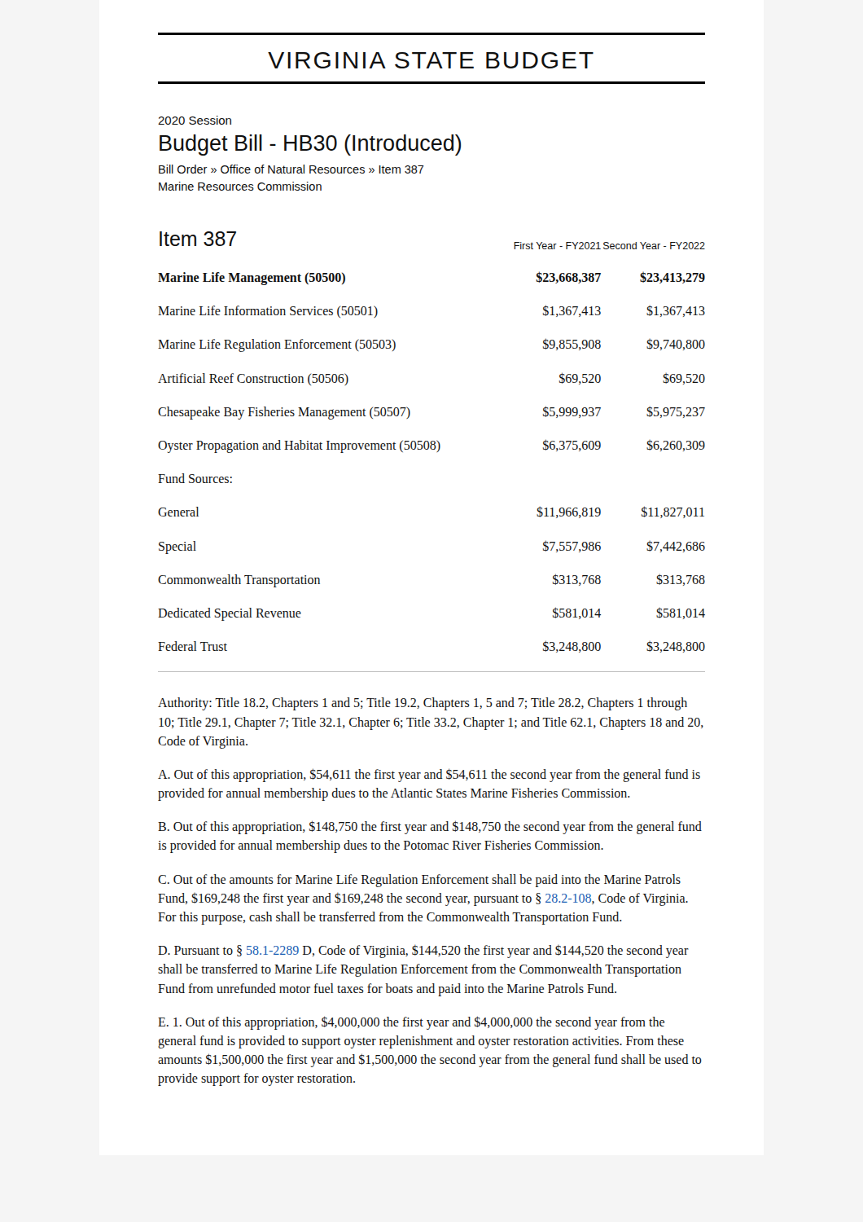VIRGINIA STATE BUDGET
2020 Session
Budget Bill - HB30 (Introduced)
Bill Order » Office of Natural Resources » Item 387
Marine Resources Commission
| Item 387 | First Year - FY2021 | Second Year - FY2022 |
| --- | --- | --- |
| Marine Life Management (50500) | $23,668,387 | $23,413,279 |
| Marine Life Information Services (50501) | $1,367,413 | $1,367,413 |
| Marine Life Regulation Enforcement (50503) | $9,855,908 | $9,740,800 |
| Artificial Reef Construction (50506) | $69,520 | $69,520 |
| Chesapeake Bay Fisheries Management (50507) | $5,999,937 | $5,975,237 |
| Oyster Propagation and Habitat Improvement (50508) | $6,375,609 | $6,260,309 |
| Fund Sources: |
| General | $11,966,819 | $11,827,011 |
| Special | $7,557,986 | $7,442,686 |
| Commonwealth Transportation | $313,768 | $313,768 |
| Dedicated Special Revenue | $581,014 | $581,014 |
| Federal Trust | $3,248,800 | $3,248,800 |
Authority: Title 18.2, Chapters 1 and 5; Title 19.2, Chapters 1, 5 and 7; Title 28.2, Chapters 1 through 10; Title 29.1, Chapter 7; Title 32.1, Chapter 6; Title 33.2, Chapter 1; and Title 62.1, Chapters 18 and 20, Code of Virginia.
A. Out of this appropriation, $54,611 the first year and $54,611 the second year from the general fund is provided for annual membership dues to the Atlantic States Marine Fisheries Commission.
B. Out of this appropriation, $148,750 the first year and $148,750 the second year from the general fund is provided for annual membership dues to the Potomac River Fisheries Commission.
C. Out of the amounts for Marine Life Regulation Enforcement shall be paid into the Marine Patrols Fund, $169,248 the first year and $169,248 the second year, pursuant to § 28.2-108, Code of Virginia. For this purpose, cash shall be transferred from the Commonwealth Transportation Fund.
D. Pursuant to § 58.1-2289 D, Code of Virginia, $144,520 the first year and $144,520 the second year shall be transferred to Marine Life Regulation Enforcement from the Commonwealth Transportation Fund from unrefunded motor fuel taxes for boats and paid into the Marine Patrols Fund.
E. 1. Out of this appropriation, $4,000,000 the first year and $4,000,000 the second year from the general fund is provided to support oyster replenishment and oyster restoration activities. From these amounts $1,500,000 the first year and $1,500,000 the second year from the general fund shall be used to provide support for oyster restoration.